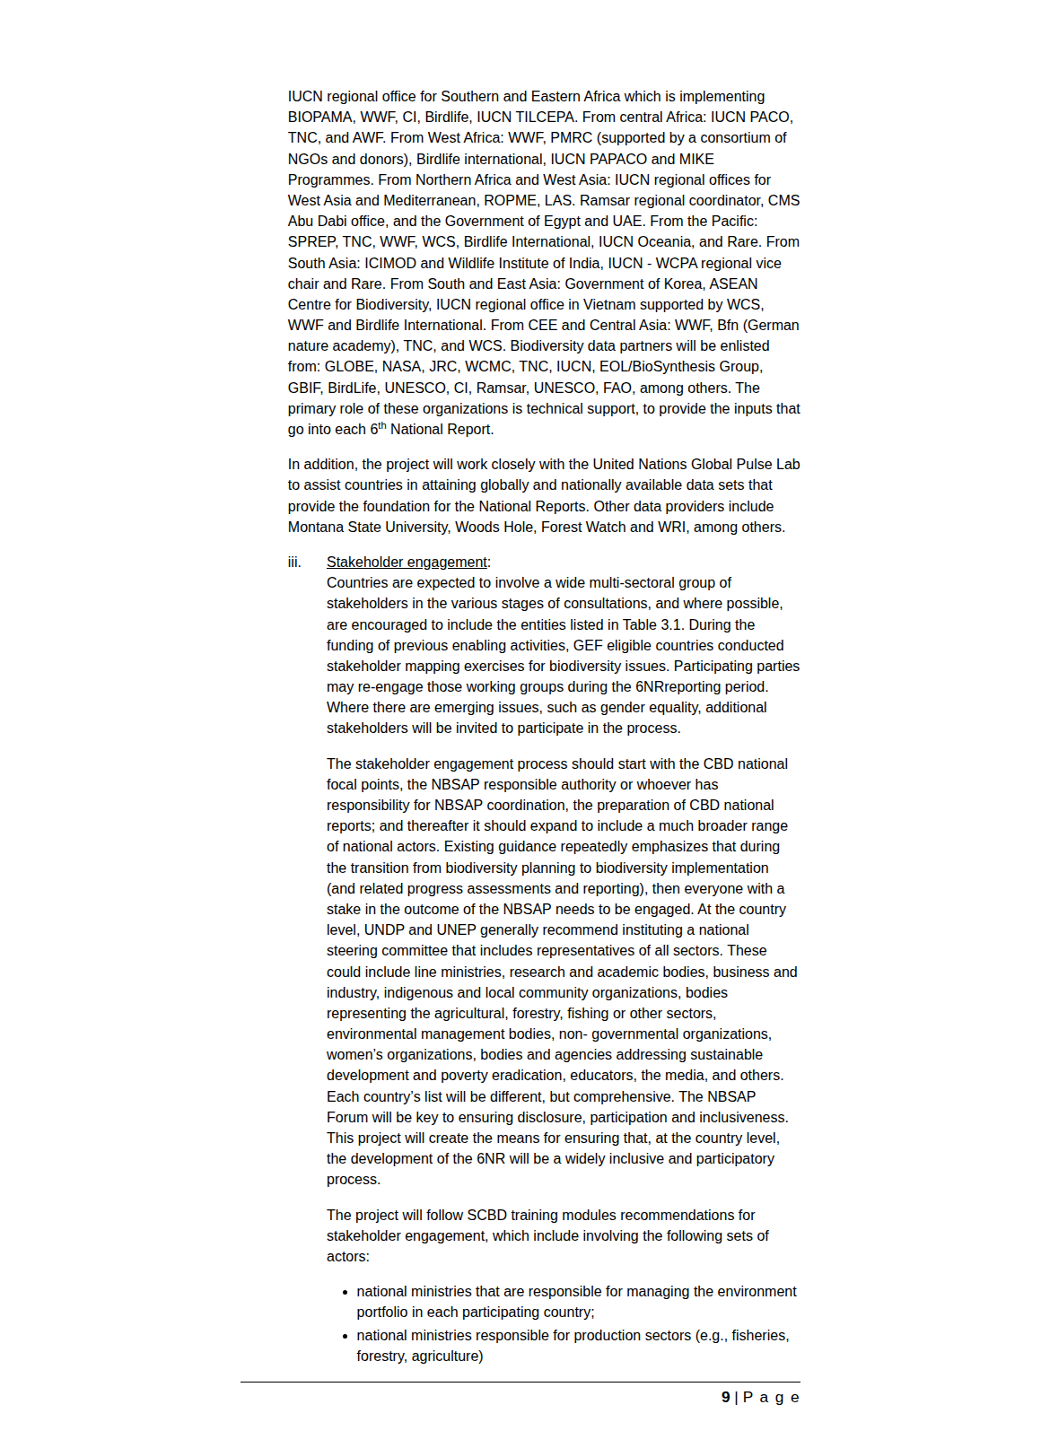IUCN regional office for Southern and Eastern Africa which is implementing BIOPAMA, WWF, CI, Birdlife, IUCN TILCEPA. From central Africa: IUCN PACO, TNC, and AWF. From West Africa: WWF, PMRC (supported by a consortium of NGOs and donors), Birdlife international, IUCN PAPACO and MIKE Programmes. From Northern Africa and West Asia: IUCN regional offices for West Asia and Mediterranean, ROPME, LAS. Ramsar regional coordinator, CMS Abu Dabi office, and the Government of Egypt and UAE. From the Pacific: SPREP, TNC, WWF, WCS, Birdlife International, IUCN Oceania, and Rare. From South Asia: ICIMOD and Wildlife Institute of India, IUCN - WCPA regional vice chair and Rare. From South and East Asia: Government of Korea, ASEAN Centre for Biodiversity, IUCN regional office in Vietnam supported by WCS, WWF and Birdlife International. From CEE and Central Asia: WWF, Bfn (German nature academy), TNC, and WCS. Biodiversity data partners will be enlisted from: GLOBE, NASA, JRC, WCMC, TNC, IUCN, EOL/BioSynthesis Group, GBIF, BirdLife, UNESCO, CI, Ramsar, UNESCO, FAO, among others. The primary role of these organizations is technical support, to provide the inputs that go into each 6th National Report.
In addition, the project will work closely with the United Nations Global Pulse Lab to assist countries in attaining globally and nationally available data sets that provide the foundation for the National Reports. Other data providers include Montana State University, Woods Hole, Forest Watch and WRI, among others.
iii.
Stakeholder engagement:
Countries are expected to involve a wide multi-sectoral group of stakeholders in the various stages of consultations, and where possible, are encouraged to include the entities listed in Table 3.1. During the funding of previous enabling activities, GEF eligible countries conducted stakeholder mapping exercises for biodiversity issues. Participating parties may re-engage those working groups during the 6NRreporting period. Where there are emerging issues, such as gender equality, additional stakeholders will be invited to participate in the process.
The stakeholder engagement process should start with the CBD national focal points, the NBSAP responsible authority or whoever has responsibility for NBSAP coordination, the preparation of CBD national reports; and thereafter it should expand to include a much broader range of national actors. Existing guidance repeatedly emphasizes that during the transition from biodiversity planning to biodiversity implementation (and related progress assessments and reporting), then everyone with a stake in the outcome of the NBSAP needs to be engaged. At the country level, UNDP and UNEP generally recommend instituting a national steering committee that includes representatives of all sectors. These could include line ministries, research and academic bodies, business and industry, indigenous and local community organizations, bodies representing the agricultural, forestry, fishing or other sectors, environmental management bodies, non- governmental organizations, women’s organizations, bodies and agencies addressing sustainable development and poverty eradication, educators, the media, and others. Each country’s list will be different, but comprehensive. The NBSAP Forum will be key to ensuring disclosure, participation and inclusiveness. This project will create the means for ensuring that, at the country level, the development of the 6NR will be a widely inclusive and participatory process.
The project will follow SCBD training modules recommendations for stakeholder engagement, which include involving the following sets of actors:
national ministries that are responsible for managing the environment portfolio in each participating country;
national ministries responsible for production sectors (e.g., fisheries, forestry, agriculture)
9 | P a g e